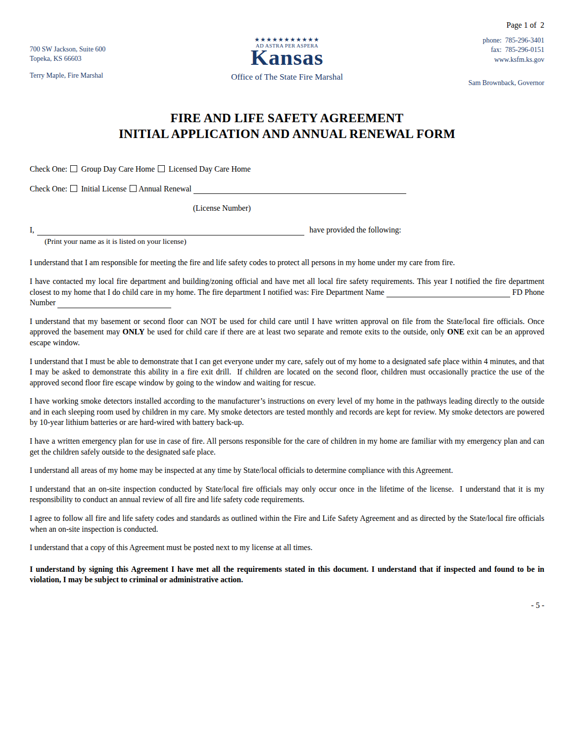Page 1 of 2
700 SW Jackson, Suite 600
Topeka, KS 66603
Terry Maple, Fire Marshal
★★★★★★★★★★★
AD ASTRA PER ASPERA
Kansas
Office of The State Fire Marshal
phone: 785-296-3401
fax: 785-296-0151
www.ksfm.ks.gov
Sam Brownback, Governor
FIRE AND LIFE SAFETY AGREEMENT
INITIAL APPLICATION AND ANNUAL RENEWAL FORM
Check One: Group Day Care Home Licensed Day Care Home
Check One: Initial License Annual Renewal
(License Number)
I, have provided the following:
(Print your name as it is listed on your license)
I understand that I am responsible for meeting the fire and life safety codes to protect all persons in my home under my care from fire.
I have contacted my local fire department and building/zoning official and have met all local fire safety requirements. This year I notified the fire department closest to my home that I do child care in my home. The fire department I notified was: Fire Department Name FD Phone Number
I understand that my basement or second floor can NOT be used for child care until I have written approval on file from the State/local fire officials. Once approved the basement may ONLY be used for child care if there are at least two separate and remote exits to the outside, only ONE exit can be an approved escape window.
I understand that I must be able to demonstrate that I can get everyone under my care, safely out of my home to a designated safe place within 4 minutes, and that I may be asked to demonstrate this ability in a fire exit drill. If children are located on the second floor, children must occasionally practice the use of the approved second floor fire escape window by going to the window and waiting for rescue.
I have working smoke detectors installed according to the manufacturer’s instructions on every level of my home in the pathways leading directly to the outside and in each sleeping room used by children in my care. My smoke detectors are tested monthly and records are kept for review. My smoke detectors are powered by 10-year lithium batteries or are hard-wired with battery back-up.
I have a written emergency plan for use in case of fire. All persons responsible for the care of children in my home are familiar with my emergency plan and can get the children safely outside to the designated safe place.
I understand all areas of my home may be inspected at any time by State/local officials to determine compliance with this Agreement.
I understand that an on-site inspection conducted by State/local fire officials may only occur once in the lifetime of the license. I understand that it is my responsibility to conduct an annual review of all fire and life safety code requirements.
I agree to follow all fire and life safety codes and standards as outlined within the Fire and Life Safety Agreement and as directed by the State/local fire officials when an on-site inspection is conducted.
I understand that a copy of this Agreement must be posted next to my license at all times.
I understand by signing this Agreement I have met all the requirements stated in this document. I understand that if inspected and found to be in violation, I may be subject to criminal or administrative action.
- 5 -